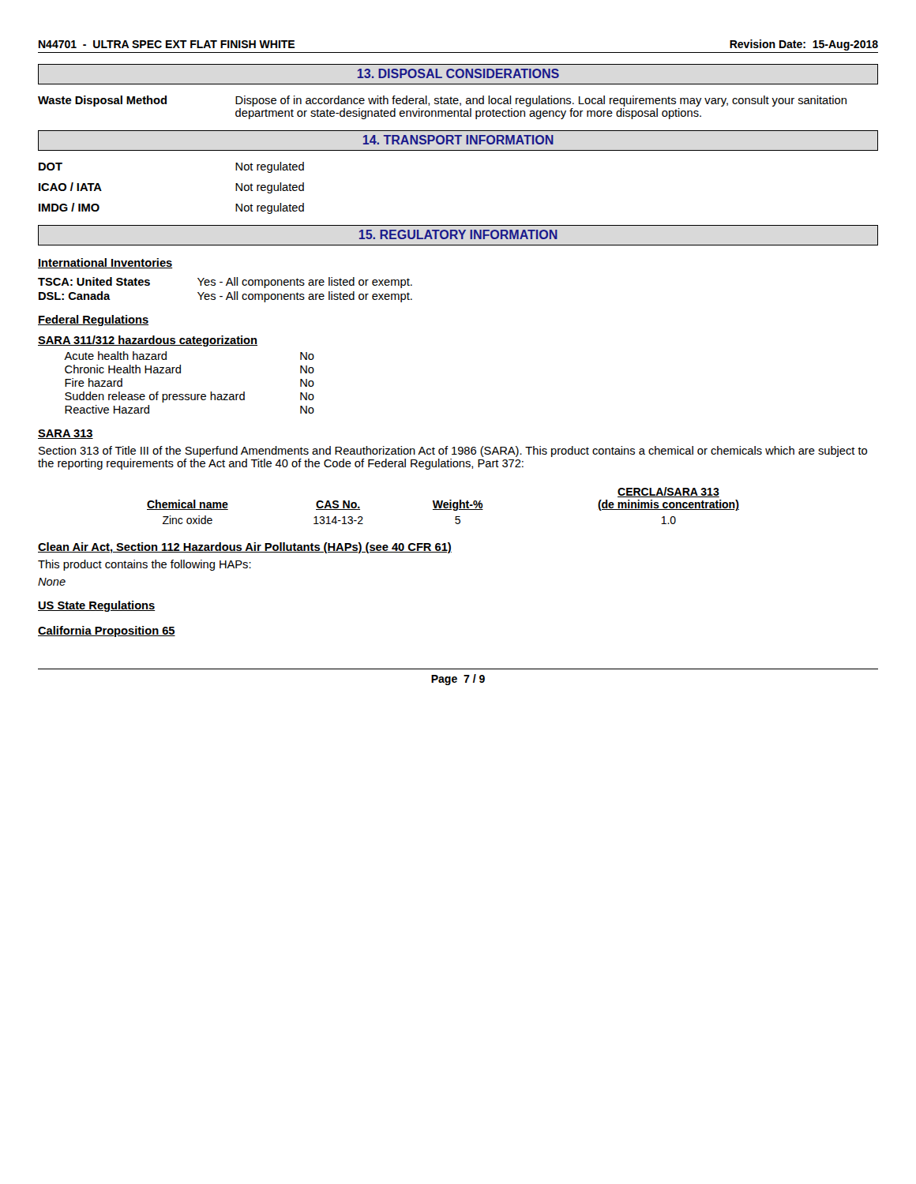N44701 - ULTRA SPEC EXT FLAT FINISH WHITE
Revision Date: 15-Aug-2018
13. DISPOSAL CONSIDERATIONS
Waste Disposal Method
Dispose of in accordance with federal, state, and local regulations. Local requirements may vary, consult your sanitation department or state-designated environmental protection agency for more disposal options.
14. TRANSPORT INFORMATION
DOT
Not regulated
ICAO / IATA
Not regulated
IMDG / IMO
Not regulated
15. REGULATORY INFORMATION
International Inventories
TSCA: United States
Yes - All components are listed or exempt.
DSL: Canada
Yes - All components are listed or exempt.
Federal Regulations
SARA 311/312 hazardous categorization
Acute health hazard
No
Chronic Health Hazard
No
Fire hazard
No
Sudden release of pressure hazard
No
Reactive Hazard
No
SARA 313
Section 313 of Title III of the Superfund Amendments and Reauthorization Act of 1986 (SARA). This product contains a chemical or chemicals which are subject to the reporting requirements of the Act and Title 40 of the Code of Federal Regulations, Part 372:
| Chemical name | CAS No. | Weight-% | CERCLA/SARA 313 (de minimis concentration) |
| --- | --- | --- | --- |
| Zinc oxide | 1314-13-2 | 5 | 1.0 |
Clean Air Act, Section 112 Hazardous Air Pollutants (HAPs) (see 40 CFR 61)
This product contains the following HAPs:
None
US State Regulations
California Proposition 65
Page 7 / 9